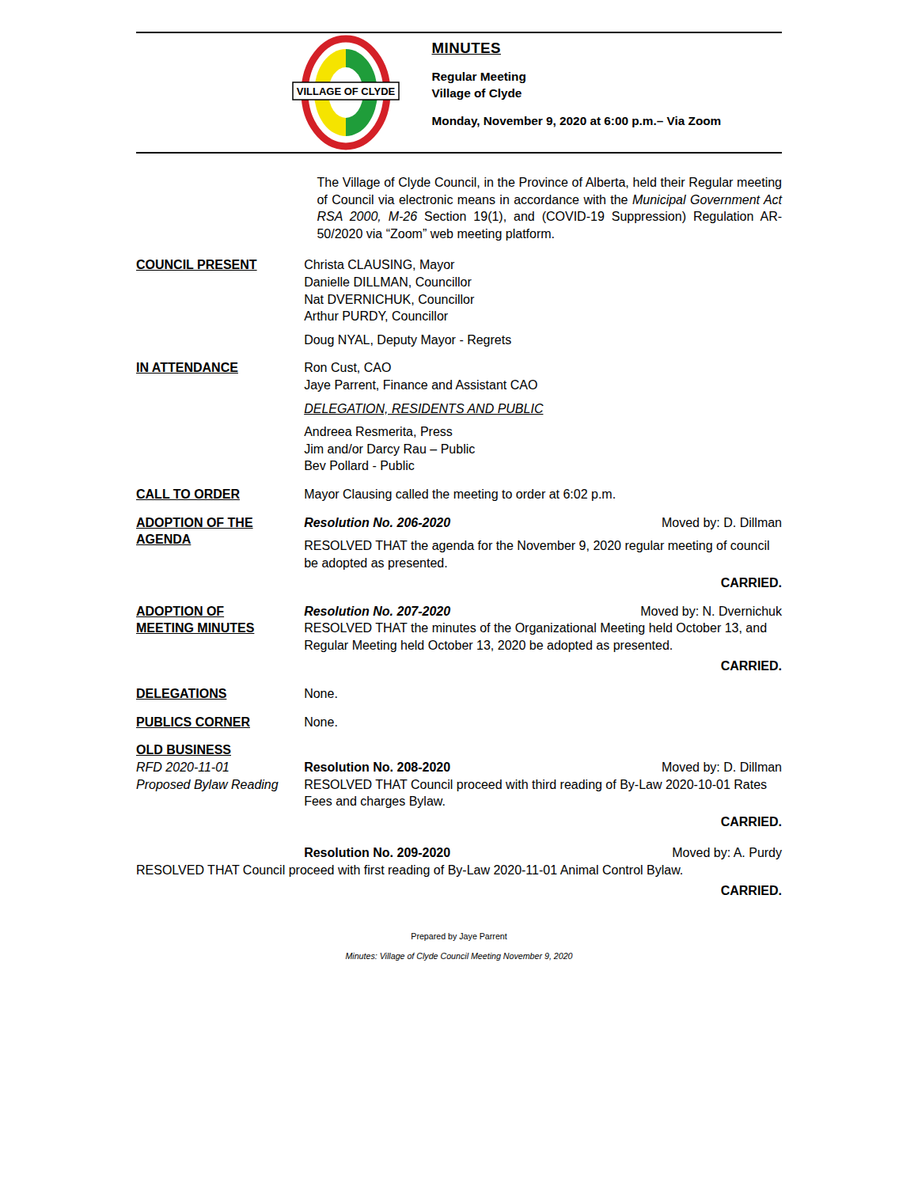VILLAGE OF CLYDE
MINUTES
Regular Meeting
Village of Clyde
Monday, November 9, 2020 at 6:00 p.m.– Via Zoom
The Village of Clyde Council, in the Province of Alberta, held their Regular meeting of Council via electronic means in accordance with the Municipal Government Act RSA 2000, M-26 Section 19(1), and (COVID-19 Suppression) Regulation AR-50/2020 via “Zoom” web meeting platform.
| COUNCIL PRESENT | Christa CLAUSING, Mayor Danielle DILLMAN, Councillor Nat DVERNICHUK, Councillor Arthur PURDY, Councillor Doug NYAL, Deputy Mayor - Regrets |
| IN ATTENDANCE | Ron Cust, CAO Jaye Parrent, Finance and Assistant CAO DELEGATION, RESIDENTS AND PUBLIC Andreea Resmerita, Press Jim and/or Darcy Rau – Public Bev Pollard - Public |
| CALL TO ORDER | Mayor Clausing called the meeting to order at 6:02 p.m. |
| ADOPTION OF THE AGENDA | Resolution No. 206-2020 Moved by: D. Dillman RESOLVED THAT the agenda for the November 9, 2020 regular meeting of council be adopted as presented. CARRIED. |
| ADOPTION OF MEETING MINUTES | Resolution No. 207-2020 Moved by: N. Dvernichuk RESOLVED THAT the minutes of the Organizational Meeting held October 13, and Regular Meeting held October 13, 2020 be adopted as presented. CARRIED. |
| DELEGATIONS | None. |
| PUBLICS CORNER | None. |
| OLD BUSINESS RFD 2020-11-01 Proposed Bylaw Reading | Resolution No. 208-2020 Moved by: D. Dillman RESOLVED THAT Council proceed with third reading of By-Law 2020-10-01 Rates Fees and charges Bylaw. CARRIED. |
Resolution No. 209-2020 Moved by: A. Purdy
RESOLVED THAT Council proceed with first reading of By-Law 2020-11-01 Animal Control Bylaw.
CARRIED.
Prepared by Jaye Parrent
Minutes: Village of Clyde Council Meeting November 9, 2020